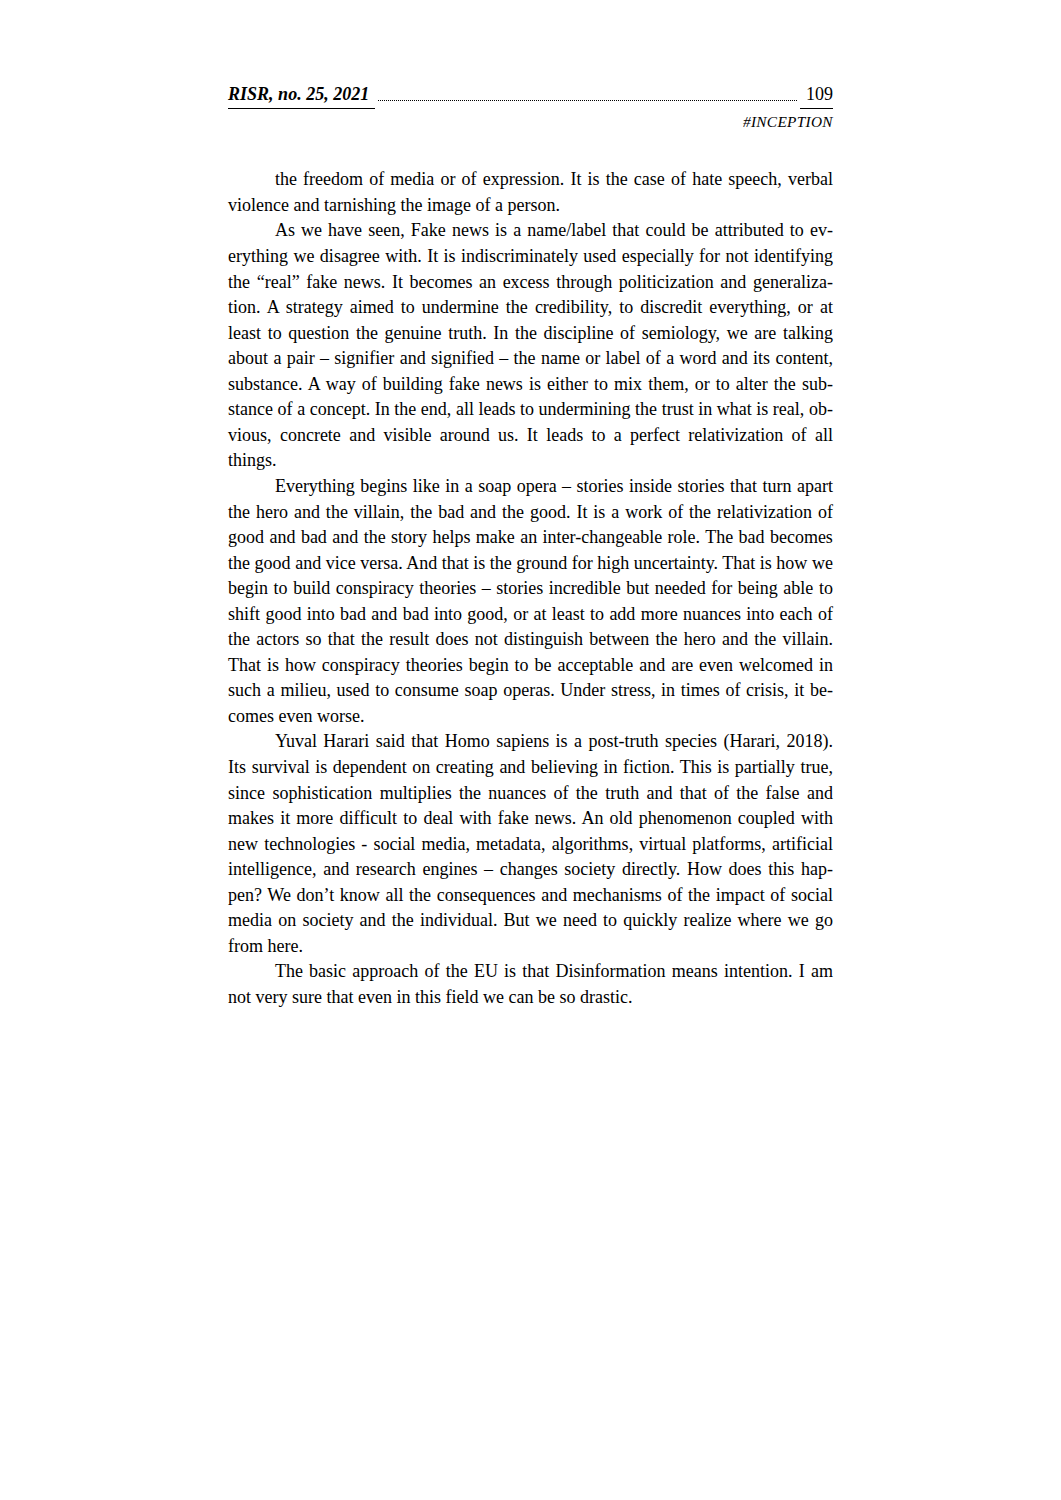RISR, no. 25, 2021
109
#INCEPTION
the freedom of media or of expression. It is the case of hate speech, verbal violence and tarnishing the image of a person.
As we have seen, Fake news is a name/label that could be attributed to everything we disagree with. It is indiscriminately used especially for not identifying the “real” fake news. It becomes an excess through politicization and generalization. A strategy aimed to undermine the credibility, to discredit everything, or at least to question the genuine truth. In the discipline of semiology, we are talking about a pair – signifier and signified – the name or label of a word and its content, substance. A way of building fake news is either to mix them, or to alter the substance of a concept. In the end, all leads to undermining the trust in what is real, obvious, concrete and visible around us. It leads to a perfect relativization of all things.
Everything begins like in a soap opera – stories inside stories that turn apart the hero and the villain, the bad and the good. It is a work of the relativization of good and bad and the story helps make an inter-changeable role. The bad becomes the good and vice versa. And that is the ground for high uncertainty. That is how we begin to build conspiracy theories – stories incredible but needed for being able to shift good into bad and bad into good, or at least to add more nuances into each of the actors so that the result does not distinguish between the hero and the villain. That is how conspiracy theories begin to be acceptable and are even welcomed in such a milieu, used to consume soap operas. Under stress, in times of crisis, it becomes even worse.
Yuval Harari said that Homo sapiens is a post-truth species (Harari, 2018). Its survival is dependent on creating and believing in fiction. This is partially true, since sophistication multiplies the nuances of the truth and that of the false and makes it more difficult to deal with fake news. An old phenomenon coupled with new technologies - social media, metadata, algorithms, virtual platforms, artificial intelligence, and research engines – changes society directly. How does this happen? We don’t know all the consequences and mechanisms of the impact of social media on society and the individual. But we need to quickly realize where we go from here.
The basic approach of the EU is that Disinformation means intention. I am not very sure that even in this field we can be so drastic.